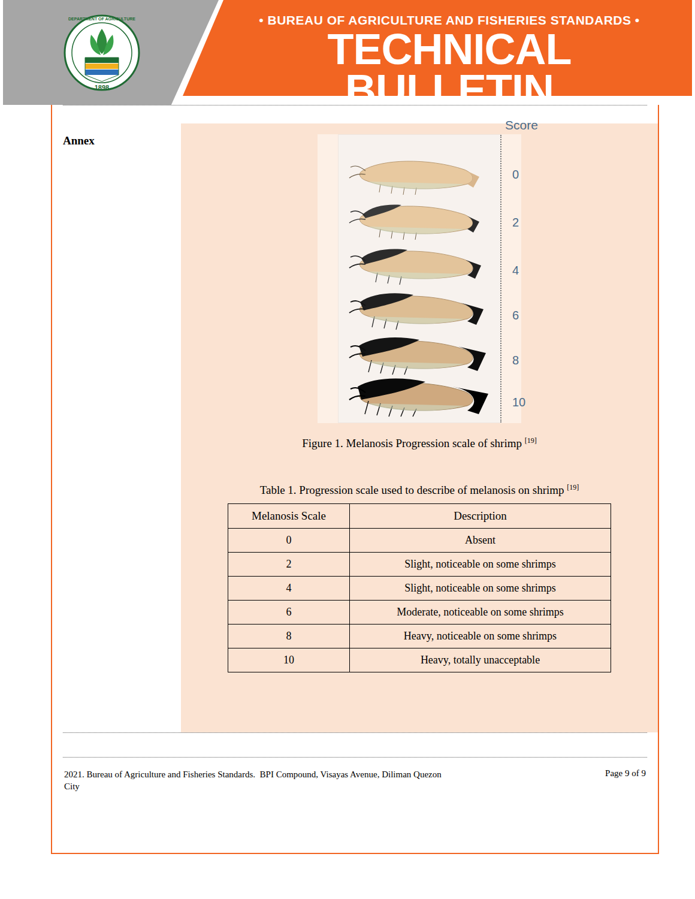• BUREAU OF AGRICULTURE AND FISHERIES STANDARDS •
TECHNICAL BULLETIN
1898 DEPARTMENT OF AGRICULTURE
Annex
Score
0 2 4 6 8 10
Figure 1. Melanosis Progression scale of shrimp [19]
Table 1. Progression scale used to describe of melanosis on shrimp [19]
| Melanosis Scale | Description |
| 0 | Absent |
| 2 | Slight, noticeable on some shrimps |
| 4 | Slight, noticeable on some shrimps |
| 6 | Moderate, noticeable on some shrimps |
| 8 | Heavy, noticeable on some shrimps |
| 10 | Heavy, totally unacceptable |
2021. Bureau of Agriculture and Fisheries Standards. BPI Compound, Visayas Avenue, Diliman Quezon City
Page 9 of 9